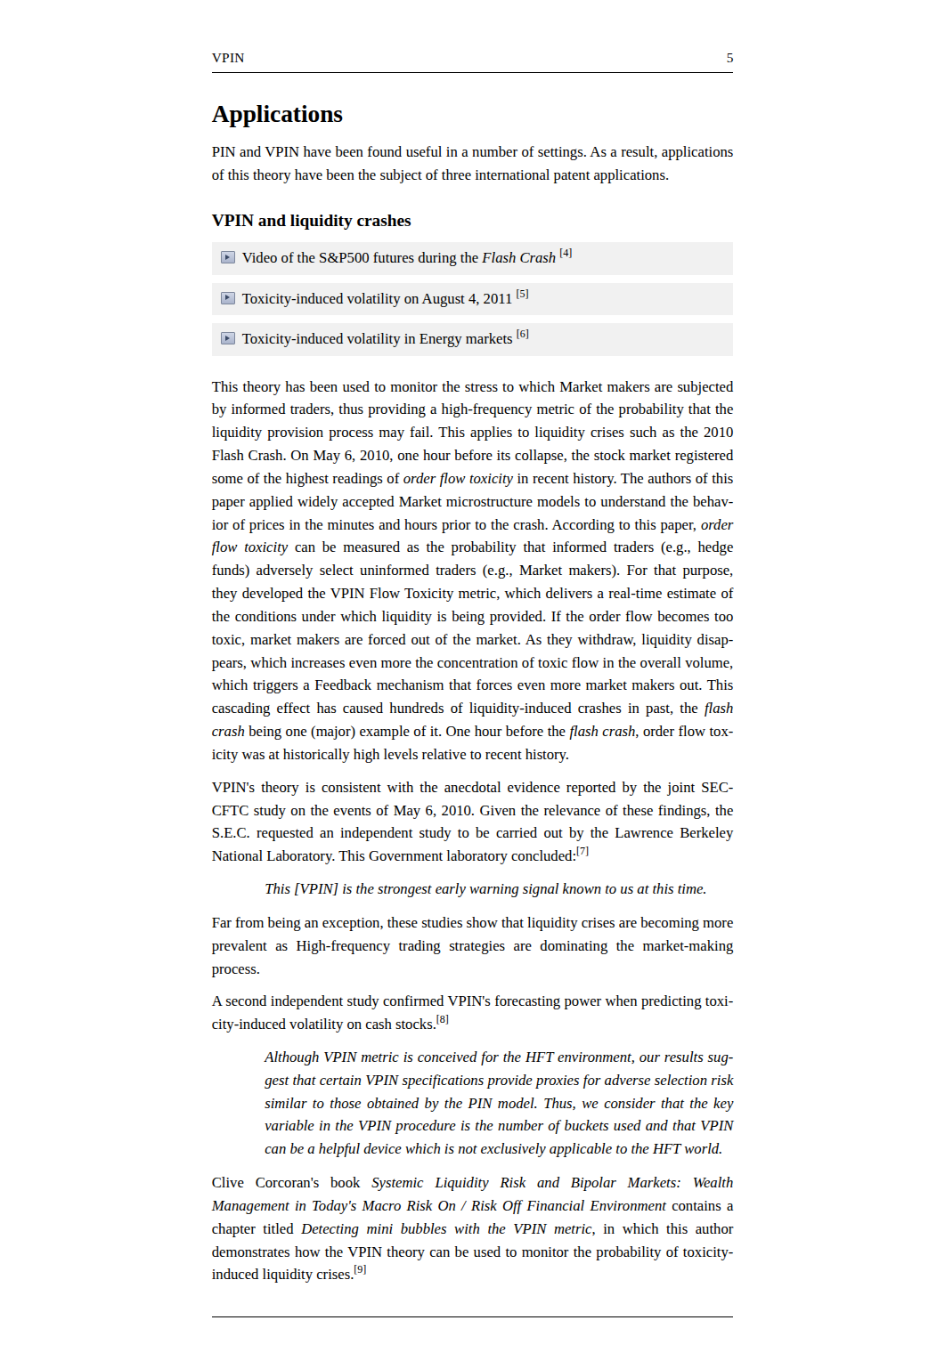VPIN 5
Applications
PIN and VPIN have been found useful in a number of settings. As a result, applications of this theory have been the subject of three international patent applications.
VPIN and liquidity crashes
Video of the S&P500 futures during the Flash Crash [4]
Toxicity-induced volatility on August 4, 2011 [5]
Toxicity-induced volatility in Energy markets [6]
This theory has been used to monitor the stress to which Market makers are subjected by informed traders, thus providing a high-frequency metric of the probability that the liquidity provision process may fail. This applies to liquidity crises such as the 2010 Flash Crash. On May 6, 2010, one hour before its collapse, the stock market registered some of the highest readings of order flow toxicity in recent history. The authors of this paper applied widely accepted Market microstructure models to understand the behavior of prices in the minutes and hours prior to the crash. According to this paper, order flow toxicity can be measured as the probability that informed traders (e.g., hedge funds) adversely select uninformed traders (e.g., Market makers). For that purpose, they developed the VPIN Flow Toxicity metric, which delivers a real-time estimate of the conditions under which liquidity is being provided. If the order flow becomes too toxic, market makers are forced out of the market. As they withdraw, liquidity disappears, which increases even more the concentration of toxic flow in the overall volume, which triggers a Feedback mechanism that forces even more market makers out. This cascading effect has caused hundreds of liquidity-induced crashes in past, the flash crash being one (major) example of it. One hour before the flash crash, order flow toxicity was at historically high levels relative to recent history.
VPIN's theory is consistent with the anecdotal evidence reported by the joint SEC-CFTC study on the events of May 6, 2010. Given the relevance of these findings, the S.E.C. requested an independent study to be carried out by the Lawrence Berkeley National Laboratory. This Government laboratory concluded:[7]
This [VPIN] is the strongest early warning signal known to us at this time.
Far from being an exception, these studies show that liquidity crises are becoming more prevalent as High-frequency trading strategies are dominating the market-making process.
A second independent study confirmed VPIN's forecasting power when predicting toxicity-induced volatility on cash stocks.[8]
Although VPIN metric is conceived for the HFT environment, our results suggest that certain VPIN specifications provide proxies for adverse selection risk similar to those obtained by the PIN model. Thus, we consider that the key variable in the VPIN procedure is the number of buckets used and that VPIN can be a helpful device which is not exclusively applicable to the HFT world.
Clive Corcoran's book Systemic Liquidity Risk and Bipolar Markets: Wealth Management in Today's Macro Risk On / Risk Off Financial Environment contains a chapter titled Detecting mini bubbles with the VPIN metric, in which this author demonstrates how the VPIN theory can be used to monitor the probability of toxicity-induced liquidity crises.[9]